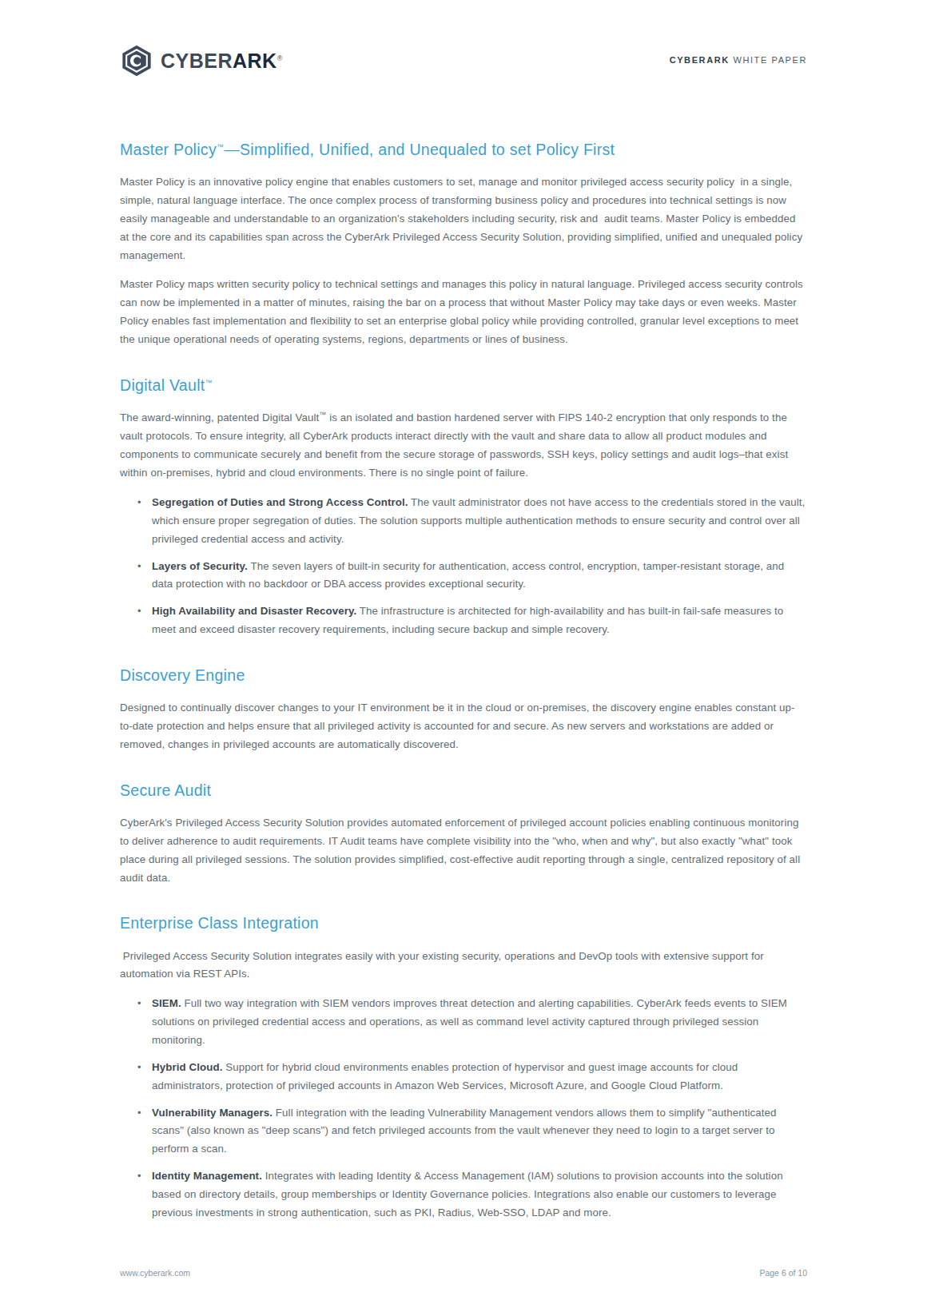CYBERARK®
CYBERARK WHITE PAPER
Master Policy™—Simplified, Unified, and Unequaled to set Policy First
Master Policy is an innovative policy engine that enables customers to set, manage and monitor privileged access security policy in a single, simple, natural language interface. The once complex process of transforming business policy and procedures into technical settings is now easily manageable and understandable to an organization's stakeholders including security, risk and audit teams. Master Policy is embedded at the core and its capabilities span across the CyberArk Privileged Access Security Solution, providing simplified, unified and unequaled policy management.
Master Policy maps written security policy to technical settings and manages this policy in natural language. Privileged access security controls can now be implemented in a matter of minutes, raising the bar on a process that without Master Policy may take days or even weeks. Master Policy enables fast implementation and flexibility to set an enterprise global policy while providing controlled, granular level exceptions to meet the unique operational needs of operating systems, regions, departments or lines of business.
Digital Vault™
The award-winning, patented Digital Vault™ is an isolated and bastion hardened server with FIPS 140-2 encryption that only responds to the vault protocols. To ensure integrity, all CyberArk products interact directly with the vault and share data to allow all product modules and components to communicate securely and benefit from the secure storage of passwords, SSH keys, policy settings and audit logs–that exist within on-premises, hybrid and cloud environments. There is no single point of failure.
Segregation of Duties and Strong Access Control. The vault administrator does not have access to the credentials stored in the vault, which ensure proper segregation of duties. The solution supports multiple authentication methods to ensure security and control over all privileged credential access and activity.
Layers of Security. The seven layers of built-in security for authentication, access control, encryption, tamper-resistant storage, and data protection with no backdoor or DBA access provides exceptional security.
High Availability and Disaster Recovery. The infrastructure is architected for high-availability and has built-in fail-safe measures to meet and exceed disaster recovery requirements, including secure backup and simple recovery.
Discovery Engine
Designed to continually discover changes to your IT environment be it in the cloud or on-premises, the discovery engine enables constant up-to-date protection and helps ensure that all privileged activity is accounted for and secure. As new servers and workstations are added or removed, changes in privileged accounts are automatically discovered.
Secure Audit
CyberArk's Privileged Access Security Solution provides automated enforcement of privileged account policies enabling continuous monitoring to deliver adherence to audit requirements. IT Audit teams have complete visibility into the "who, when and why", but also exactly "what" took place during all privileged sessions. The solution provides simplified, cost-effective audit reporting through a single, centralized repository of all audit data.
Enterprise Class Integration
Privileged Access Security Solution integrates easily with your existing security, operations and DevOp tools with extensive support for automation via REST APIs.
SIEM. Full two way integration with SIEM vendors improves threat detection and alerting capabilities. CyberArk feeds events to SIEM solutions on privileged credential access and operations, as well as command level activity captured through privileged session monitoring.
Hybrid Cloud. Support for hybrid cloud environments enables protection of hypervisor and guest image accounts for cloud administrators, protection of privileged accounts in Amazon Web Services, Microsoft Azure, and Google Cloud Platform.
Vulnerability Managers. Full integration with the leading Vulnerability Management vendors allows them to simplify "authenticated scans" (also known as "deep scans") and fetch privileged accounts from the vault whenever they need to login to a target server to perform a scan.
Identity Management. Integrates with leading Identity & Access Management (IAM) solutions to provision accounts into the solution based on directory details, group memberships or Identity Governance policies. Integrations also enable our customers to leverage previous investments in strong authentication, such as PKI, Radius, Web-SSO, LDAP and more.
www.cyberark.com Page 6 of 10